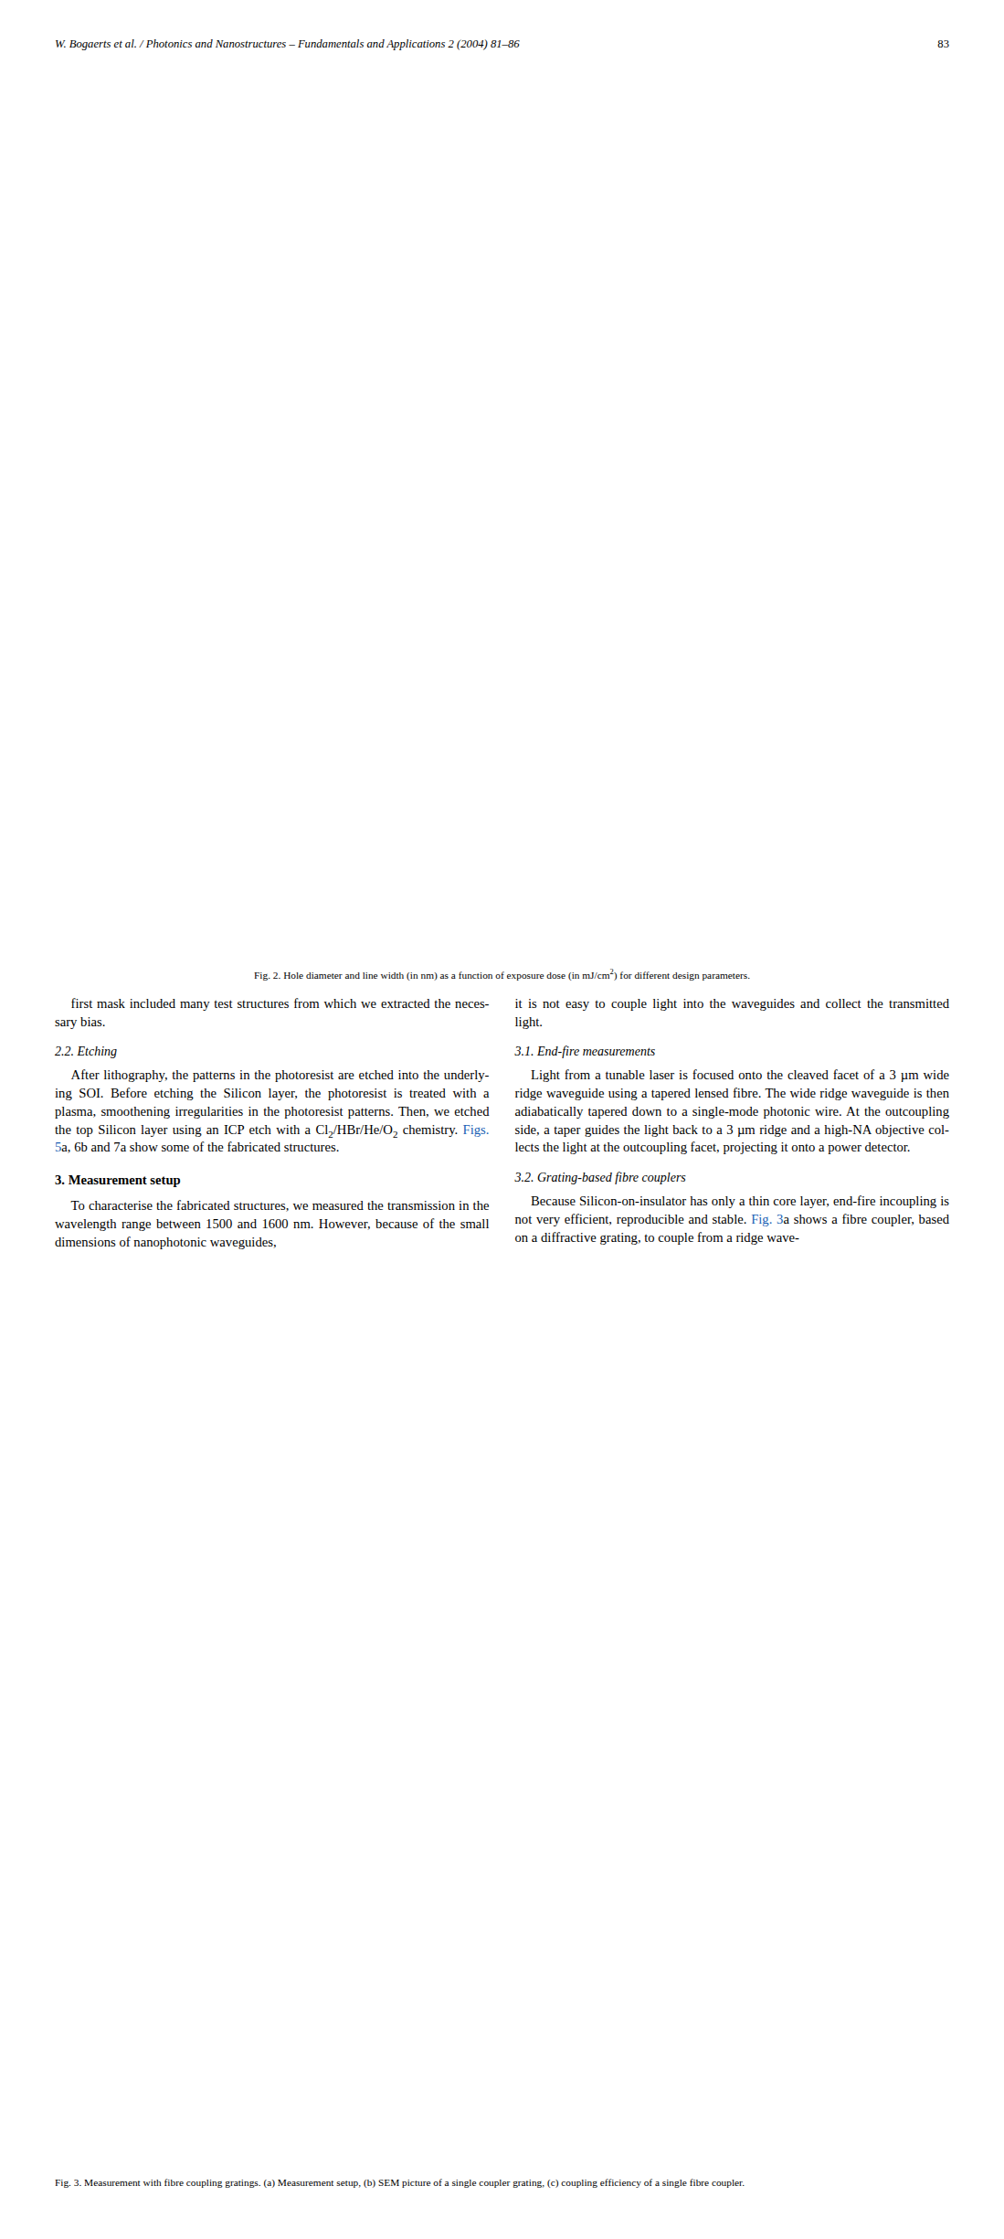W. Bogaerts et al. / Photonics and Nanostructures – Fundamentals and Applications 2 (2004) 81–86 83
Fig. 2. Hole diameter and line width (in nm) as a function of exposure dose (in mJ/cm2) for different design parameters.
first mask included many test structures from which we extracted the necessary bias.
2.2. Etching
After lithography, the patterns in the photoresist are etched into the underlying SOI. Before etching the Silicon layer, the photoresist is treated with a plasma, smoothening irregularities in the photoresist patterns. Then, we etched the top Silicon layer using an ICP etch with a Cl2/HBr/He/O2 chemistry. Figs. 5a, 6b and 7a show some of the fabricated structures.
3. Measurement setup
To characterise the fabricated structures, we measured the transmission in the wavelength range between 1500 and 1600 nm. However, because of the small dimensions of nanophotonic waveguides,
it is not easy to couple light into the waveguides and collect the transmitted light.
3.1. End-fire measurements
Light from a tunable laser is focused onto the cleaved facet of a 3 µm wide ridge waveguide using a tapered lensed fibre. The wide ridge waveguide is then adiabatically tapered down to a single-mode photonic wire. At the outcoupling side, a taper guides the light back to a 3 µm ridge and a high-NA objective collects the light at the outcoupling facet, projecting it onto a power detector.
3.2. Grating-based fibre couplers
Because Silicon-on-insulator has only a thin core layer, end-fire incoupling is not very efficient, reproducible and stable. Fig. 3a shows a fibre coupler, based on a diffractive grating, to couple from a ridge wave-
Fig. 3. Measurement with fibre coupling gratings. (a) Measurement setup, (b) SEM picture of a single coupler grating, (c) coupling efficiency of a single fibre coupler.